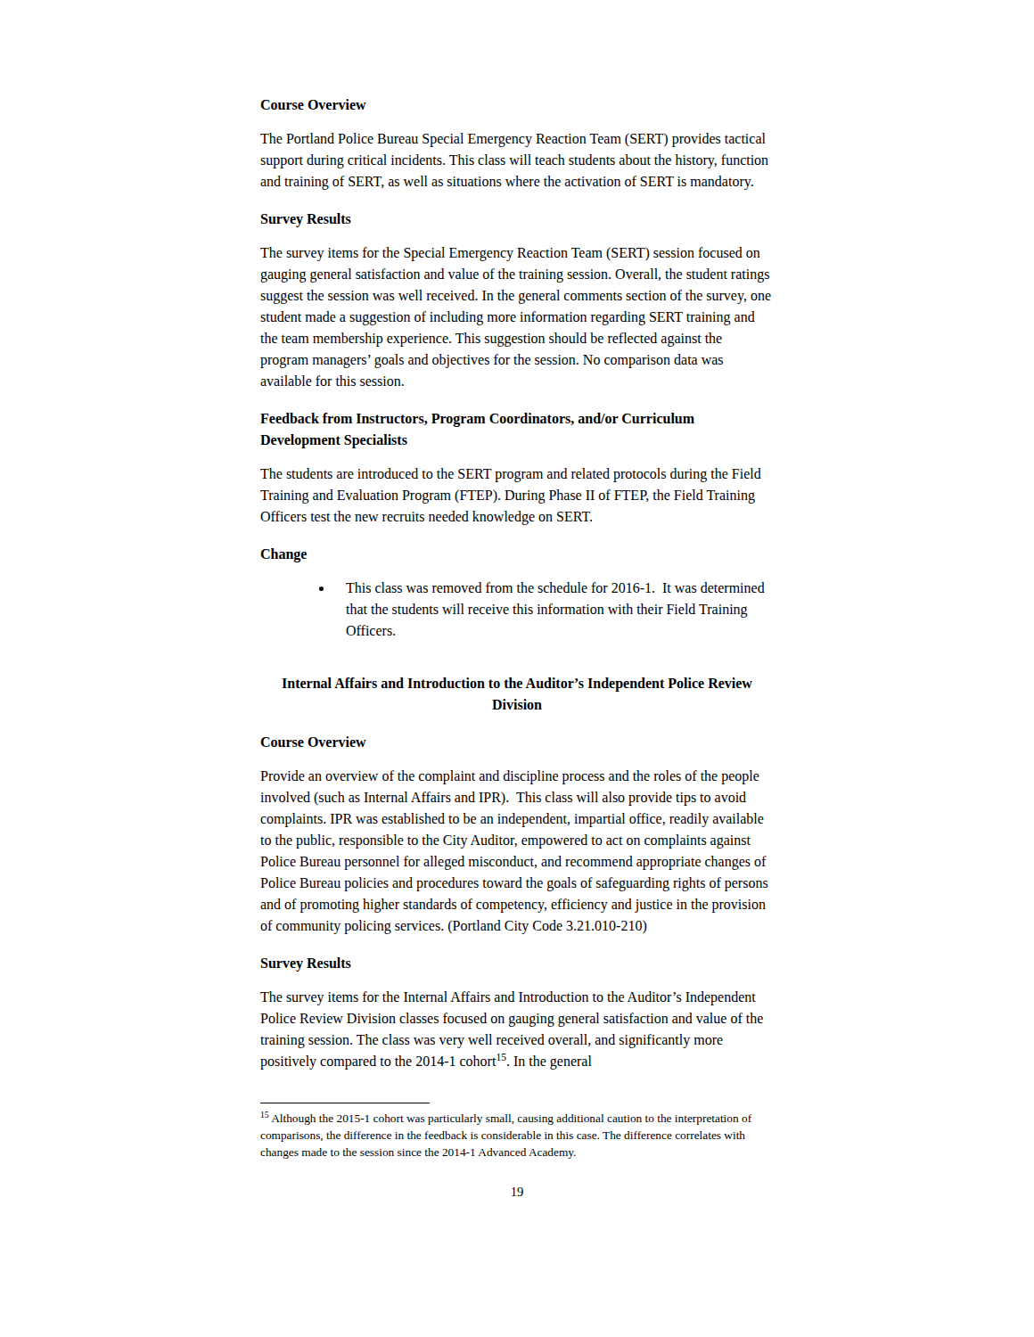Course Overview
The Portland Police Bureau Special Emergency Reaction Team (SERT) provides tactical support during critical incidents. This class will teach students about the history, function and training of SERT, as well as situations where the activation of SERT is mandatory.
Survey Results
The survey items for the Special Emergency Reaction Team (SERT) session focused on gauging general satisfaction and value of the training session. Overall, the student ratings suggest the session was well received. In the general comments section of the survey, one student made a suggestion of including more information regarding SERT training and the team membership experience. This suggestion should be reflected against the program managers’ goals and objectives for the session. No comparison data was available for this session.
Feedback from Instructors, Program Coordinators, and/or Curriculum Development Specialists
The students are introduced to the SERT program and related protocols during the Field Training and Evaluation Program (FTEP). During Phase II of FTEP, the Field Training Officers test the new recruits needed knowledge on SERT.
Change
This class was removed from the schedule for 2016-1. It was determined that the students will receive this information with their Field Training Officers.
Internal Affairs and Introduction to the Auditor’s Independent Police Review Division
Course Overview
Provide an overview of the complaint and discipline process and the roles of the people involved (such as Internal Affairs and IPR). This class will also provide tips to avoid complaints. IPR was established to be an independent, impartial office, readily available to the public, responsible to the City Auditor, empowered to act on complaints against Police Bureau personnel for alleged misconduct, and recommend appropriate changes of Police Bureau policies and procedures toward the goals of safeguarding rights of persons and of promoting higher standards of competency, efficiency and justice in the provision of community policing services. (Portland City Code 3.21.010-210)
Survey Results
The survey items for the Internal Affairs and Introduction to the Auditor’s Independent Police Review Division classes focused on gauging general satisfaction and value of the training session. The class was very well received overall, and significantly more positively compared to the 2014-1 cohort15. In the general
15 Although the 2015-1 cohort was particularly small, causing additional caution to the interpretation of comparisons, the difference in the feedback is considerable in this case. The difference correlates with changes made to the session since the 2014-1 Advanced Academy.
19